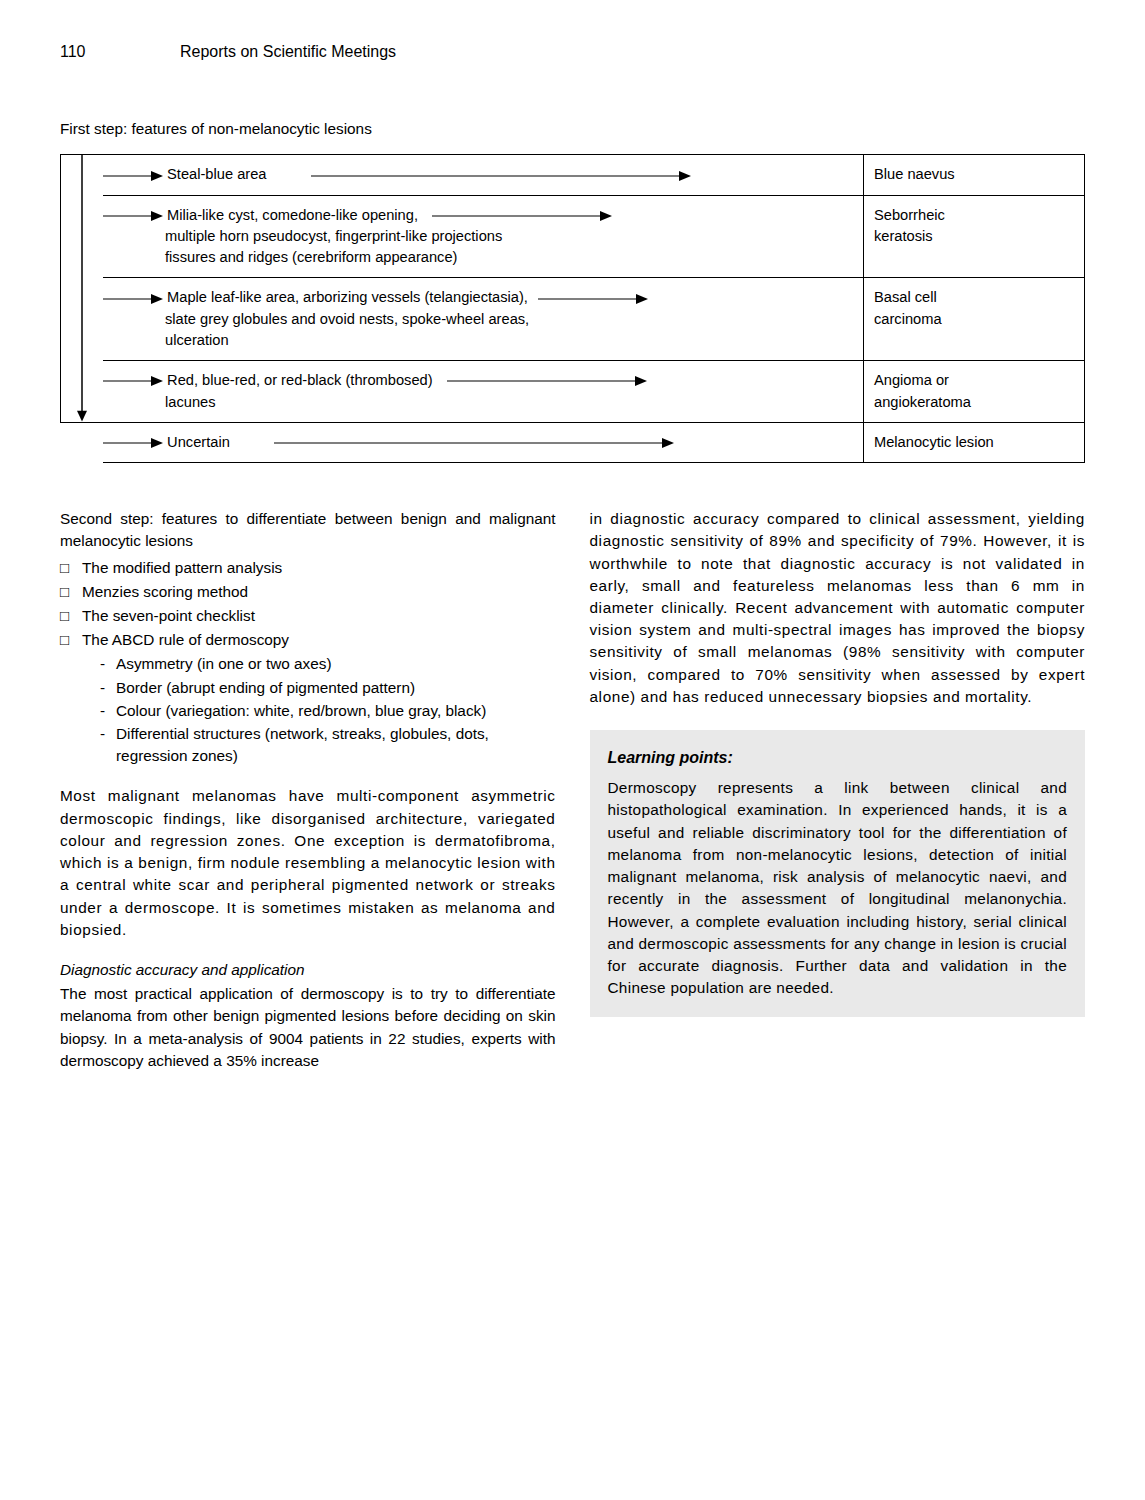110
Reports on Scientific Meetings
First step: features of non-melanocytic lesions
| | Steal-blue area | Blue naevus |
| Milia-like cyst, comedone-like opening, multiple horn pseudocyst, fingerprint-like projections fissures and ridges (cerebriform appearance) | Seborrheic keratosis |
| Maple leaf-like area, arborizing vessels (telangiectasia), slate grey globules and ovoid nests, spoke-wheel areas, ulceration | Basal cell carcinoma |
| Red, blue-red, or red-black (thrombosed) lacunes | Angioma or angiokeratoma |
| | Uncertain | Melanocytic lesion |
Second step: features to differentiate between benign and malignant melanocytic lesions
The modified pattern analysis
Menzies scoring method
The seven-point checklist
The ABCD rule of dermoscopy
Asymmetry (in one or two axes)
Border (abrupt ending of pigmented pattern)
Colour (variegation: white, red/brown, blue gray, black)
Differential structures (network, streaks, globules, dots, regression zones)
Most malignant melanomas have multi-component asymmetric dermoscopic findings, like disorganised architecture, variegated colour and regression zones. One exception is dermatofibroma, which is a benign, firm nodule resembling a melanocytic lesion with a central white scar and peripheral pigmented network or streaks under a dermoscope. It is sometimes mistaken as melanoma and biopsied.
Diagnostic accuracy and application
The most practical application of dermoscopy is to try to differentiate melanoma from other benign pigmented lesions before deciding on skin biopsy. In a meta-analysis of 9004 patients in 22 studies, experts with dermoscopy achieved a 35% increase
in diagnostic accuracy compared to clinical assessment, yielding diagnostic sensitivity of 89% and specificity of 79%. However, it is worthwhile to note that diagnostic accuracy is not validated in early, small and featureless melanomas less than 6 mm in diameter clinically. Recent advancement with automatic computer vision system and multi-spectral images has improved the biopsy sensitivity of small melanomas (98% sensitivity with computer vision, compared to 70% sensitivity when assessed by expert alone) and has reduced unnecessary biopsies and mortality.
Learning points:
Dermoscopy represents a link between clinical and histopathological examination. In experienced hands, it is a useful and reliable discriminatory tool for the differentiation of melanoma from non-melanocytic lesions, detection of initial malignant melanoma, risk analysis of melanocytic naevi, and recently in the assessment of longitudinal melanonychia. However, a complete evaluation including history, serial clinical and dermoscopic assessments for any change in lesion is crucial for accurate diagnosis. Further data and validation in the Chinese population are needed.